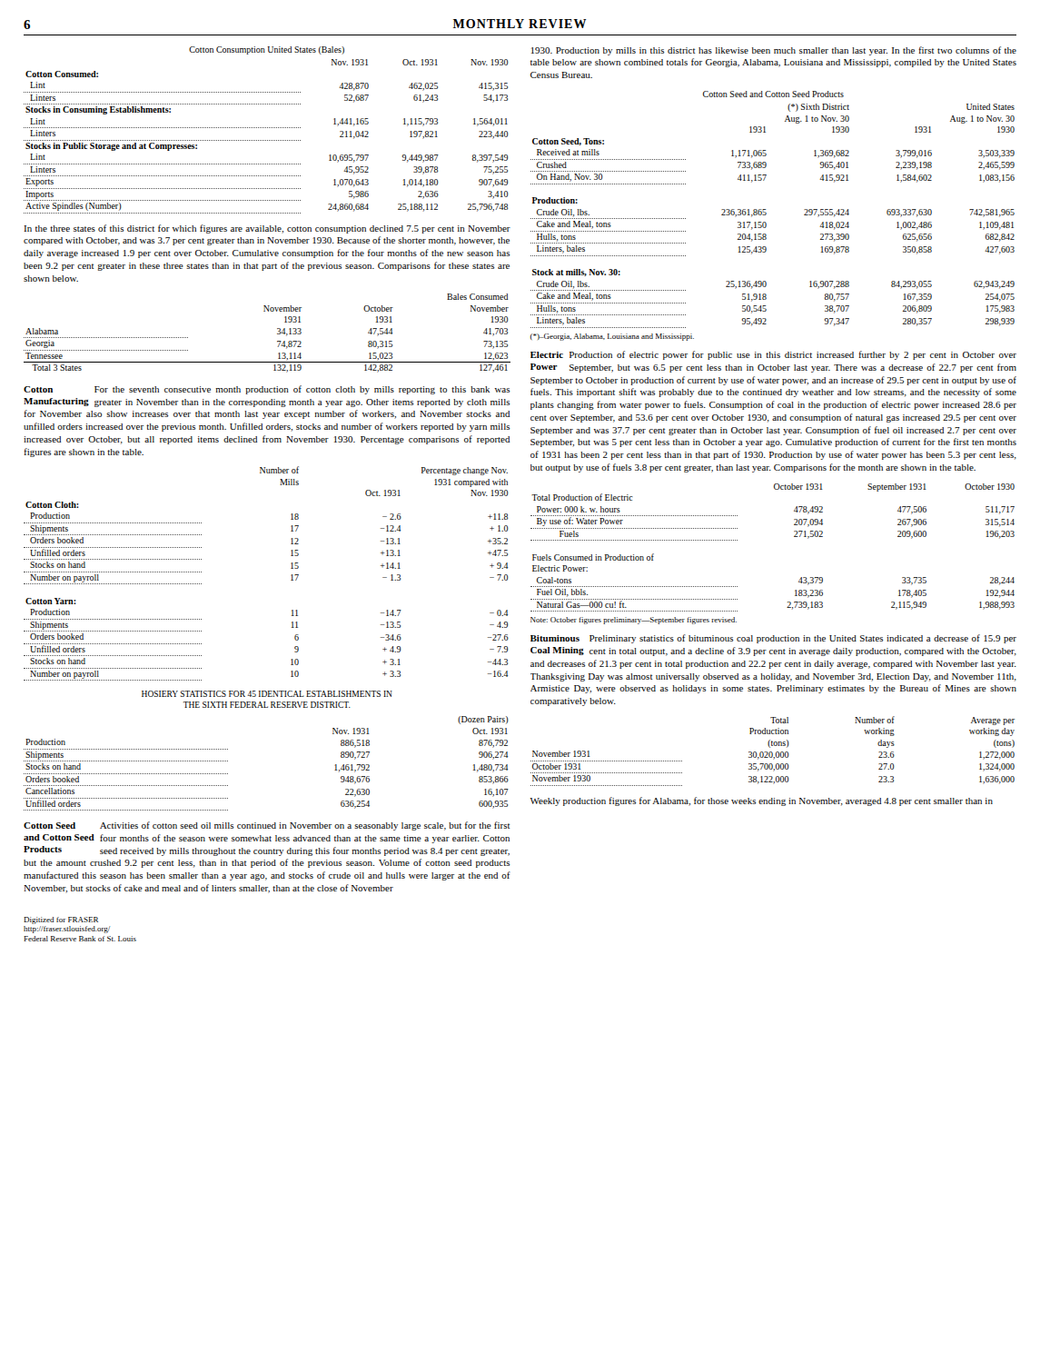6
MONTHLY REVIEW
Cotton Consumption United States (Bales)
| | Nov. 1931 | Oct. 1931 | Nov. 1930 |
| Cotton Consumed: | | | |
| Lint | 428,870 | 462,025 | 415,315 |
| Linters | 52,687 | 61,243 | 54,173 |
| Stocks in Consuming Establishments: | | | |
| Lint | 1,441,165 | 1,115,793 | 1,564,011 |
| Linters | 211,042 | 197,821 | 223,440 |
| Stocks in Public Storage and at Compresses: | | | |
| Lint | 10,695,797 | 9,449,987 | 8,397,549 |
| Linters | 45,952 | 39,878 | 75,255 |
| Exports | 1,070,643 | 1,014,180 | 907,649 |
| Imports | 5,986 | 2,636 | 3,410 |
| Active Spindles (Number) | 24,860,684 | 25,188,112 | 25,796,748 |
In the three states of this district for which figures are available, cotton consumption declined 7.5 per cent in November compared with October, and was 3.7 per cent greater than in November 1930. Because of the shorter month, however, the daily average increased 1.9 per cent over October. Cumulative consumption for the four months of the new season has been 9.2 per cent greater in these three states than in that part of the previous season. Comparisons for these states are shown below.
| | Bales Consumed |
| | November 1931 | October 1931 | November 1930 |
| Alabama | 34,133 | 47,544 | 41,703 |
| Georgia | 74,872 | 80,315 | 73,135 |
| Tennessee | 13,114 | 15,023 | 12,623 |
| Total 3 States | 132,119 | 142,882 | 127,461 |
Cotton
Manufacturing
For the seventh consecutive month production of cotton cloth by mills reporting to this bank was greater in November than in the corresponding month a year ago. Other items reported by cloth mills for November also show increases over that month last year except number of workers, and November stocks and unfilled orders increased over the previous month. Unfilled orders, stocks and number of workers reported by yarn mills increased over October, but all reported items declined from November 1930. Percentage comparisons of reported figures are shown in the table.
| | Number of Mills | Percentage change Nov. 1931 compared with |
| | | Oct. 1931 | Nov. 1930 |
| Cotton Cloth: | | | |
| Production | 18 | − 2.6 | +11.8 |
| Shipments | 17 | −12.4 | + 1.0 |
| Orders booked | 12 | −13.1 | +35.2 |
| Unfilled orders | 15 | +13.1 | +47.5 |
| Stocks on hand | 15 | +14.1 | + 9.4 |
| Number on payroll | 17 | − 1.3 | − 7.0 |
| Cotton Yarn: | | | |
| Production | 11 | −14.7 | − 0.4 |
| Shipments | 11 | −13.5 | − 4.9 |
| Orders booked | 6 | −34.6 | −27.6 |
| Unfilled orders | 9 | + 4.9 | − 7.9 |
| Stocks on hand | 10 | + 3.1 | −44.3 |
| Number on payroll | 10 | + 3.3 | −16.4 |
HOSIERY STATISTICS FOR 45 IDENTICAL ESTABLISHMENTS IN
THE SIXTH FEDERAL RESERVE DISTRICT.
| | (Dozen Pairs) |
| | Nov. 1931 | Oct. 1931 |
| Production | 886,518 | 876,792 |
| Shipments | 890,727 | 906,274 |
| Stocks on hand | 1,461,792 | 1,480,734 |
| Orders booked | 948,676 | 853,866 |
| Cancellations | 22,630 | 16,107 |
| Unfilled orders | 636,254 | 600,935 |
Cotton Seed
and Cotton Seed
Products
Activities of cotton seed oil mills continued in November on a seasonably large scale, but for the first four months of the season were somewhat less advanced than at the same time a year earlier. Cotton seed received by mills throughout the country during this four months period was 8.4 per cent greater, but the amount crushed 9.2 per cent less, than in that period of the previous season. Volume of cotton seed products manufactured this season has been smaller than a year ago, and stocks of crude oil and hulls were larger at the end of November, but stocks of cake and meal and of linters smaller, than at the close of November
1930. Production by mills in this district has likewise been much smaller than last year. In the first two columns of the table below are shown combined totals for Georgia, Alabama, Louisiana and Mississippi, compiled by the United States Census Bureau.
Cotton Seed and Cotton Seed Products
| | (*) Sixth District Aug. 1 to Nov. 30 | United States Aug. 1 to Nov. 30 |
| | 1931 | 1930 | 1931 | 1930 |
| Cotton Seed, Tons: | | | | |
| Received at mills | 1,171,065 | 1,369,682 | 3,799,016 | 3,503,339 |
| Crushed | 733,689 | 965,401 | 2,239,198 | 2,465,599 |
| On Hand, Nov. 30 | 411,157 | 415,921 | 1,584,602 | 1,083,156 |
| Production: | | | | |
| Crude Oil, lbs. | 236,361,865 | 297,555,424 | 693,337,630 | 742,581,965 |
| Cake and Meal, tons | 317,150 | 418,024 | 1,002,486 | 1,109,481 |
| Hulls, tons | 204,158 | 273,390 | 625,656 | 682,842 |
| Linters, bales | 125,439 | 169,878 | 350,858 | 427,603 |
| Stock at mills, Nov. 30: | | | | |
| Crude Oil, lbs. | 25,136,490 | 16,907,288 | 84,293,055 | 62,943,249 |
| Cake and Meal, tons | 51,918 | 80,757 | 167,359 | 254,075 |
| Hulls, tons | 50,545 | 38,707 | 206,809 | 175,983 |
| Linters, bales | 95,492 | 97,347 | 280,357 | 298,939 |
(*)–Georgia, Alabama, Louisiana and Mississippi.
Electric
Power
Production of electric power for public use in this district increased further by 2 per cent in October over September, but was 6.5 per cent less than in October last year. There was a decrease of 22.7 per cent from September to October in production of current by use of water power, and an increase of 29.5 per cent in output by use of fuels. This important shift was probably due to the continued dry weather and low streams, and the necessity of some plants changing from water power to fuels. Consumption of coal in the production of electric power increased 28.6 per cent over September, and 53.6 per cent over October 1930, and consumption of natural gas increased 29.5 per cent over September and was 37.7 per cent greater than in October last year. Consumption of fuel oil increased 2.7 per cent over September, but was 5 per cent less than in October a year ago. Cumulative production of current for the first ten months of 1931 has been 2 per cent less than in that part of 1930. Production by use of water power has been 5.3 per cent less, but output by use of fuels 3.8 per cent greater, than last year. Comparisons for the month are shown in the table.
| | October 1931 | September 1931 | October 1930 |
| Total Production of Electric | | | |
| Power: 000 k. w. hours | 478,492 | 477,506 | 511,717 |
| By use of: Water Power | 207,094 | 267,906 | 315,514 |
| Fuels | 271,502 | 209,600 | 196,203 |
| Fuels Consumed in Production of Electric Power: | | | |
| Coal-tons | 43,379 | 33,735 | 28,244 |
| Fuel Oil, bbls. | 183,236 | 178,405 | 192,944 |
| Natural Gas—000 cu! ft. | 2,739,183 | 2,115,949 | 1,988,993 |
Note: October figures preliminary—September figures revised.
Bituminous
Coal Mining
Preliminary statistics of bituminous coal production in the United States indicated a decrease of 15.9 per cent in total output, and a decline of 3.9 per cent in average daily production, compared with the October, and decreases of 21.3 per cent in total production and 22.2 per cent in daily average, compared with November last year. Thanksgiving Day was almost universally observed as a holiday, and November 3rd, Election Day, and November 11th, Armistice Day, were observed as holidays in some states. Preliminary estimates by the Bureau of Mines are shown comparatively below.
| | Total Production (tons) | Number of working days | Average per working day (tons) |
| November 1931 | 30,020,000 | 23.6 | 1,272,000 |
| October 1931 | 35,700,000 | 27.0 | 1,324,000 |
| November 1930 | 38,122,000 | 23.3 | 1,636,000 |
Weekly production figures for Alabama, for those weeks ending in November, averaged 4.8 per cent smaller than in
Digitized for FRASER
http://fraser.stlouisfed.org/
Federal Reserve Bank of St. Louis